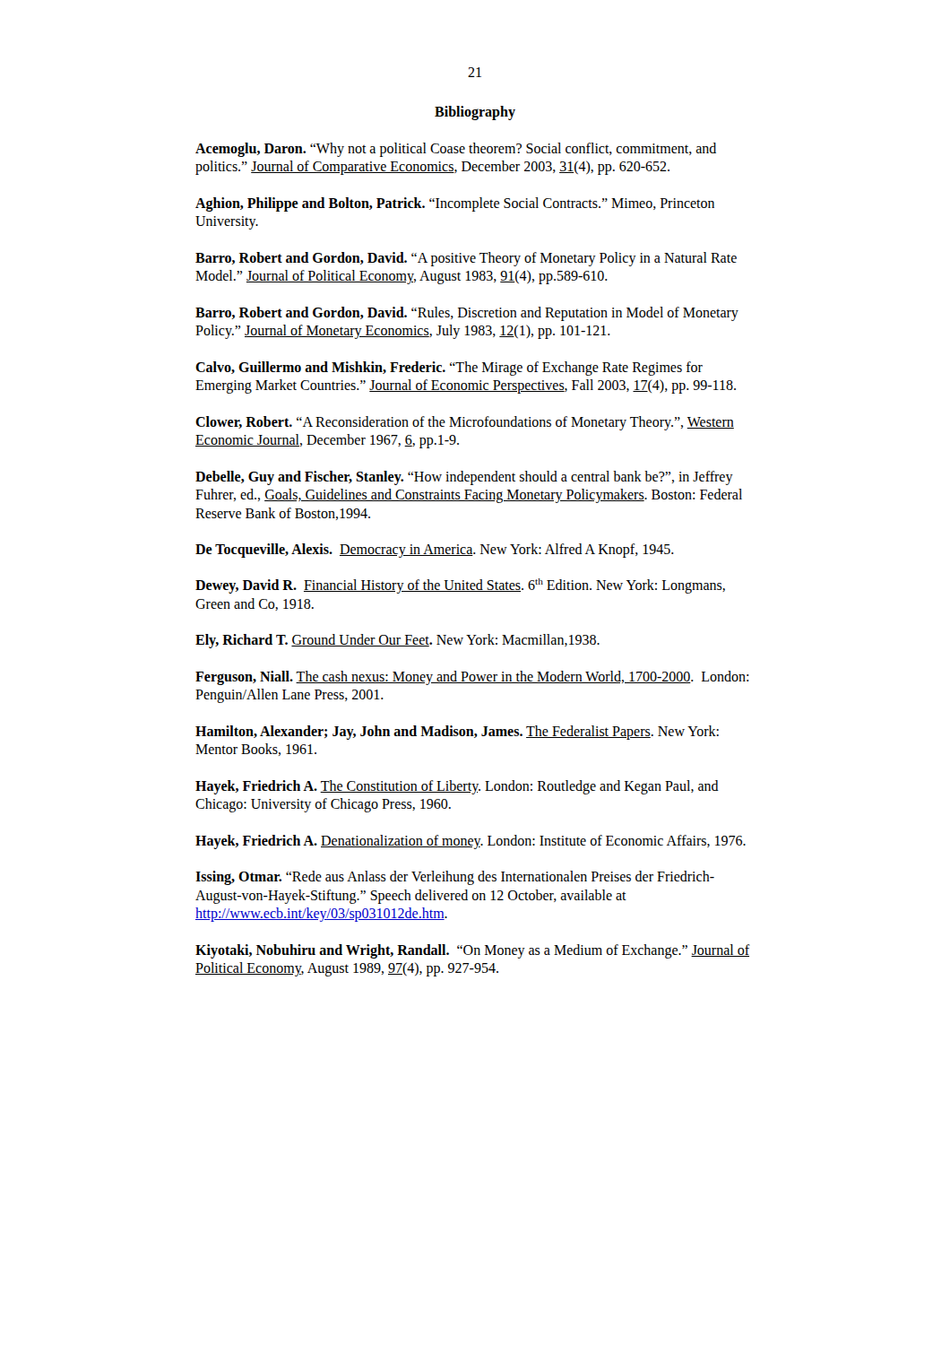21
Bibliography
Acemoglu, Daron. “Why not a political Coase theorem? Social conflict, commitment, and politics.” Journal of Comparative Economics, December 2003, 31(4), pp. 620-652.
Aghion, Philippe and Bolton, Patrick. “Incomplete Social Contracts.” Mimeo, Princeton University.
Barro, Robert and Gordon, David. “A positive Theory of Monetary Policy in a Natural Rate Model.” Journal of Political Economy, August 1983, 91(4), pp.589-610.
Barro, Robert and Gordon, David. “Rules, Discretion and Reputation in Model of Monetary Policy.” Journal of Monetary Economics, July 1983, 12(1), pp. 101-121.
Calvo, Guillermo and Mishkin, Frederic. “The Mirage of Exchange Rate Regimes for Emerging Market Countries.” Journal of Economic Perspectives, Fall 2003, 17(4), pp. 99-118.
Clower, Robert. “A Reconsideration of the Microfoundations of Monetary Theory.”, Western Economic Journal, December 1967, 6, pp.1-9.
Debelle, Guy and Fischer, Stanley. “How independent should a central bank be?”, in Jeffrey Fuhrer, ed., Goals, Guidelines and Constraints Facing Monetary Policymakers. Boston: Federal Reserve Bank of Boston,1994.
De Tocqueville, Alexis. Democracy in America. New York: Alfred A Knopf, 1945.
Dewey, David R. Financial History of the United States. 6th Edition. New York: Longmans, Green and Co, 1918.
Ely, Richard T. Ground Under Our Feet. New York: Macmillan,1938.
Ferguson, Niall. The cash nexus: Money and Power in the Modern World, 1700-2000. London: Penguin/Allen Lane Press, 2001.
Hamilton, Alexander; Jay, John and Madison, James. The Federalist Papers. New York: Mentor Books, 1961.
Hayek, Friedrich A. The Constitution of Liberty. London: Routledge and Kegan Paul, and Chicago: University of Chicago Press, 1960.
Hayek, Friedrich A. Denationalization of money. London: Institute of Economic Affairs, 1976.
Issing, Otmar. “Rede aus Anlass der Verleihung des Internationalen Preises der Friedrich-August-von-Hayek-Stiftung.” Speech delivered on 12 October, available at http://www.ecb.int/key/03/sp031012de.htm.
Kiyotaki, Nobuhiru and Wright, Randall. “On Money as a Medium of Exchange.” Journal of Political Economy, August 1989, 97(4), pp. 927-954.